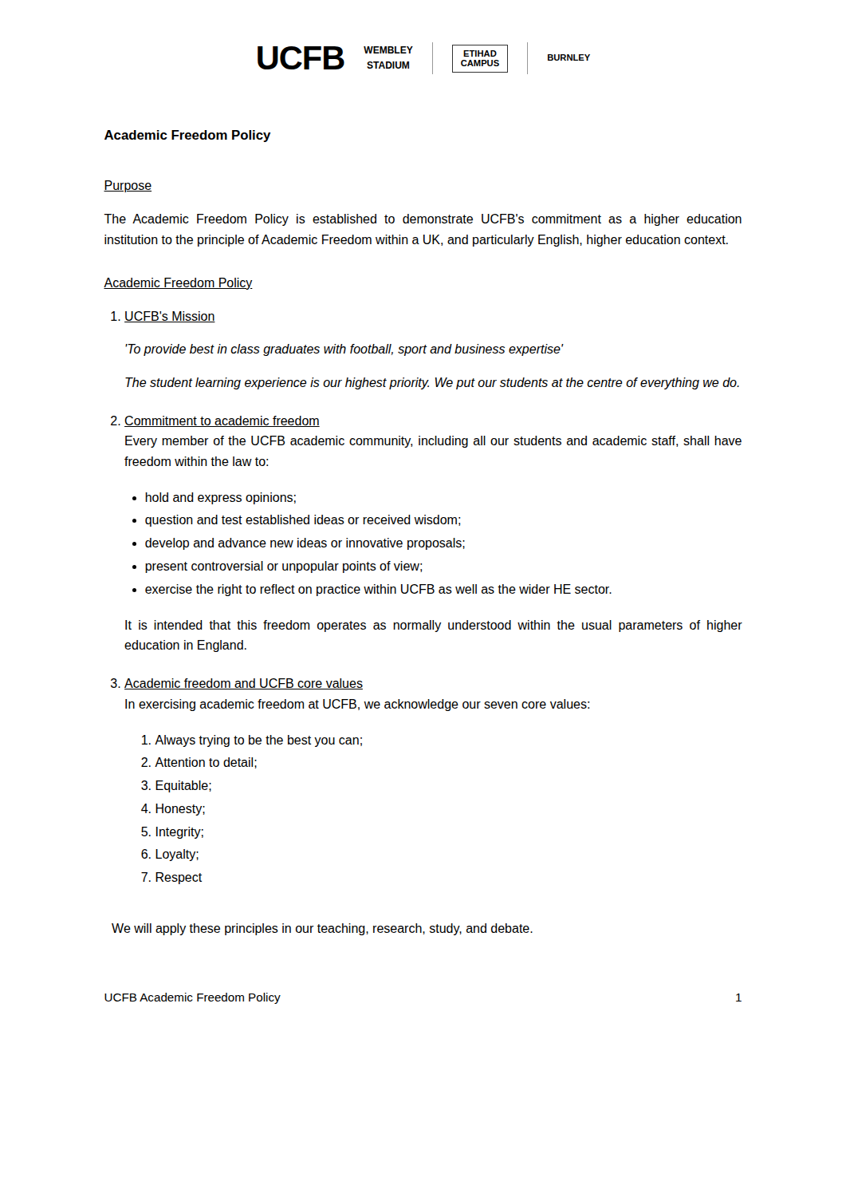UCFB
WEMBLEY
STADIUM
ETIHAD
CAMPUS
BURNLEY
Academic Freedom Policy
Purpose
The Academic Freedom Policy is established to demonstrate UCFB's commitment as a higher education institution to the principle of Academic Freedom within a UK, and particularly English, higher education context.
Academic Freedom Policy
UCFB's Mission
'To provide best in class graduates with football, sport and business expertise'
The student learning experience is our highest priority. We put our students at the centre of everything we do.
Commitment to academic freedom
Every member of the UCFB academic community, including all our students and academic staff, shall have freedom within the law to:
hold and express opinions;
question and test established ideas or received wisdom;
develop and advance new ideas or innovative proposals;
present controversial or unpopular points of view;
exercise the right to reflect on practice within UCFB as well as the wider HE sector.
It is intended that this freedom operates as normally understood within the usual parameters of higher education in England.
Academic freedom and UCFB core values
In exercising academic freedom at UCFB, we acknowledge our seven core values:
Always trying to be the best you can;
Attention to detail;
Equitable;
Honesty;
Integrity;
Loyalty;
Respect
We will apply these principles in our teaching, research, study, and debate.
UCFB Academic Freedom Policy 1